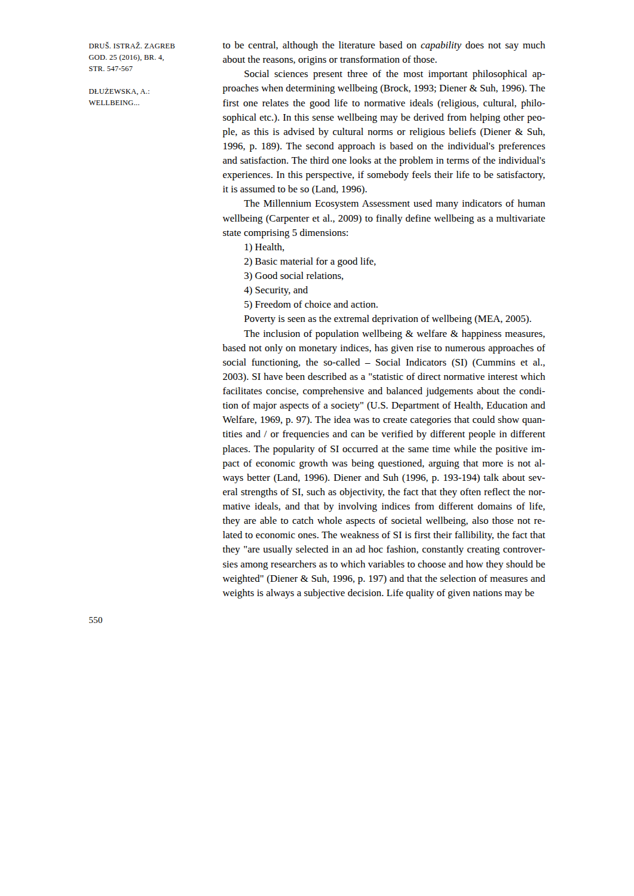DRUŠ. ISTRAŽ. ZAGREB
GOD. 25 (2016), BR. 4,
STR. 547-567
DŁUŻEWSKA, A.:
WELLBEING...
to be central, although the literature based on capability does not say much about the reasons, origins or transformation of those.
Social sciences present three of the most important philosophical approaches when determining wellbeing (Brock, 1993; Diener & Suh, 1996). The first one relates the good life to normative ideals (religious, cultural, philosophical etc.). In this sense wellbeing may be derived from helping other people, as this is advised by cultural norms or religious beliefs (Diener & Suh, 1996, p. 189). The second approach is based on the individual's preferences and satisfaction. The third one looks at the problem in terms of the individual's experiences. In this perspective, if somebody feels their life to be satisfactory, it is assumed to be so (Land, 1996).
The Millennium Ecosystem Assessment used many indicators of human wellbeing (Carpenter et al., 2009) to finally define wellbeing as a multivariate state comprising 5 dimensions:
Health,
Basic material for a good life,
Good social relations,
Security, and
Freedom of choice and action.
Poverty is seen as the extremal deprivation of wellbeing (MEA, 2005).
The inclusion of population wellbeing & welfare & happiness measures, based not only on monetary indices, has given rise to numerous approaches of social functioning, the so-called – Social Indicators (SI) (Cummins et al., 2003). SI have been described as a "statistic of direct normative interest which facilitates concise, comprehensive and balanced judgements about the condition of major aspects of a society" (U.S. Department of Health, Education and Welfare, 1969, p. 97). The idea was to create categories that could show quantities and / or frequencies and can be verified by different people in different places. The popularity of SI occurred at the same time while the positive impact of economic growth was being questioned, arguing that more is not always better (Land, 1996). Diener and Suh (1996, p. 193-194) talk about several strengths of SI, such as objectivity, the fact that they often reflect the normative ideals, and that by involving indices from different domains of life, they are able to catch whole aspects of societal wellbeing, also those not related to economic ones. The weakness of SI is first their fallibility, the fact that they "are usually selected in an ad hoc fashion, constantly creating controversies among researchers as to which variables to choose and how they should be weighted" (Diener & Suh, 1996, p. 197) and that the selection of measures and weights is always a subjective decision. Life quality of given nations may be
550